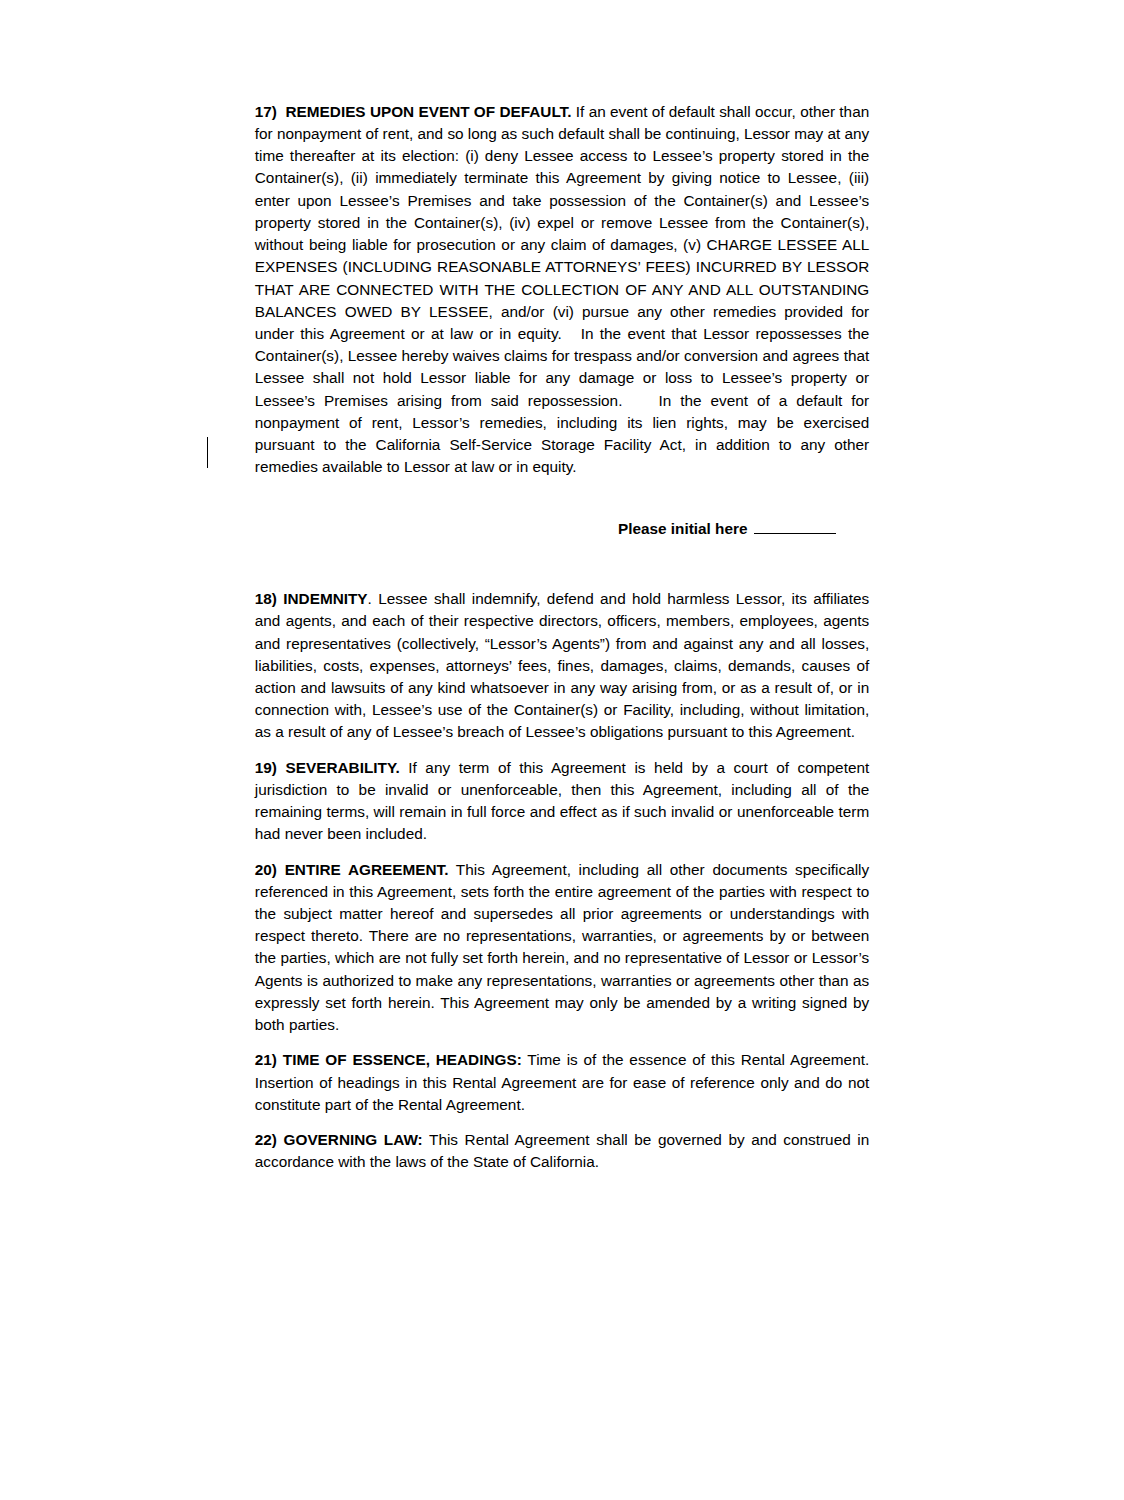17) REMEDIES UPON EVENT OF DEFAULT. If an event of default shall occur, other than for nonpayment of rent, and so long as such default shall be continuing, Lessor may at any time thereafter at its election: (i) deny Lessee access to Lessee’s property stored in the Container(s), (ii) immediately terminate this Agreement by giving notice to Lessee, (iii) enter upon Lessee’s Premises and take possession of the Container(s) and Lessee’s property stored in the Container(s), (iv) expel or remove Lessee from the Container(s), without being liable for prosecution or any claim of damages, (v) charge lessee all expenses (including reasonable attorneys’ fees) incurred by lessor that are connected with the collection of any and all outstanding balances owed by lessee, and/or (vi) pursue any other remedies provided for under this Agreement or at law or in equity. In the event that Lessor repossesses the Container(s), Lessee hereby waives claims for trespass and/or conversion and agrees that Lessee shall not hold Lessor liable for any damage or loss to Lessee’s property or Lessee’s Premises arising from said repossession. In the event of a default for nonpayment of rent, Lessor’s remedies, including its lien rights, may be exercised pursuant to the California Self-Service Storage Facility Act, in addition to any other remedies available to Lessor at law or in equity.
Please initial here
18) INDEMNITY. Lessee shall indemnify, defend and hold harmless Lessor, its affiliates and agents, and each of their respective directors, officers, members, employees, agents and representatives (collectively, “Lessor’s Agents”) from and against any and all losses, liabilities, costs, expenses, attorneys’ fees, fines, damages, claims, demands, causes of action and lawsuits of any kind whatsoever in any way arising from, or as a result of, or in connection with, Lessee’s use of the Container(s) or Facility, including, without limitation, as a result of any of Lessee’s breach of Lessee’s obligations pursuant to this Agreement.
19) SEVERABILITY. If any term of this Agreement is held by a court of competent jurisdiction to be invalid or unenforceable, then this Agreement, including all of the remaining terms, will remain in full force and effect as if such invalid or unenforceable term had never been included.
20) ENTIRE AGREEMENT. This Agreement, including all other documents specifically referenced in this Agreement, sets forth the entire agreement of the parties with respect to the subject matter hereof and supersedes all prior agreements or understandings with respect thereto. There are no representations, warranties, or agreements by or between the parties, which are not fully set forth herein, and no representative of Lessor or Lessor’s Agents is authorized to make any representations, warranties or agreements other than as expressly set forth herein. This Agreement may only be amended by a writing signed by both parties.
21) TIME OF ESSENCE, HEADINGS: Time is of the essence of this Rental Agreement. Insertion of headings in this Rental Agreement are for ease of reference only and do not constitute part of the Rental Agreement.
22) GOVERNING LAW: This Rental Agreement shall be governed by and construed in accordance with the laws of the State of California.